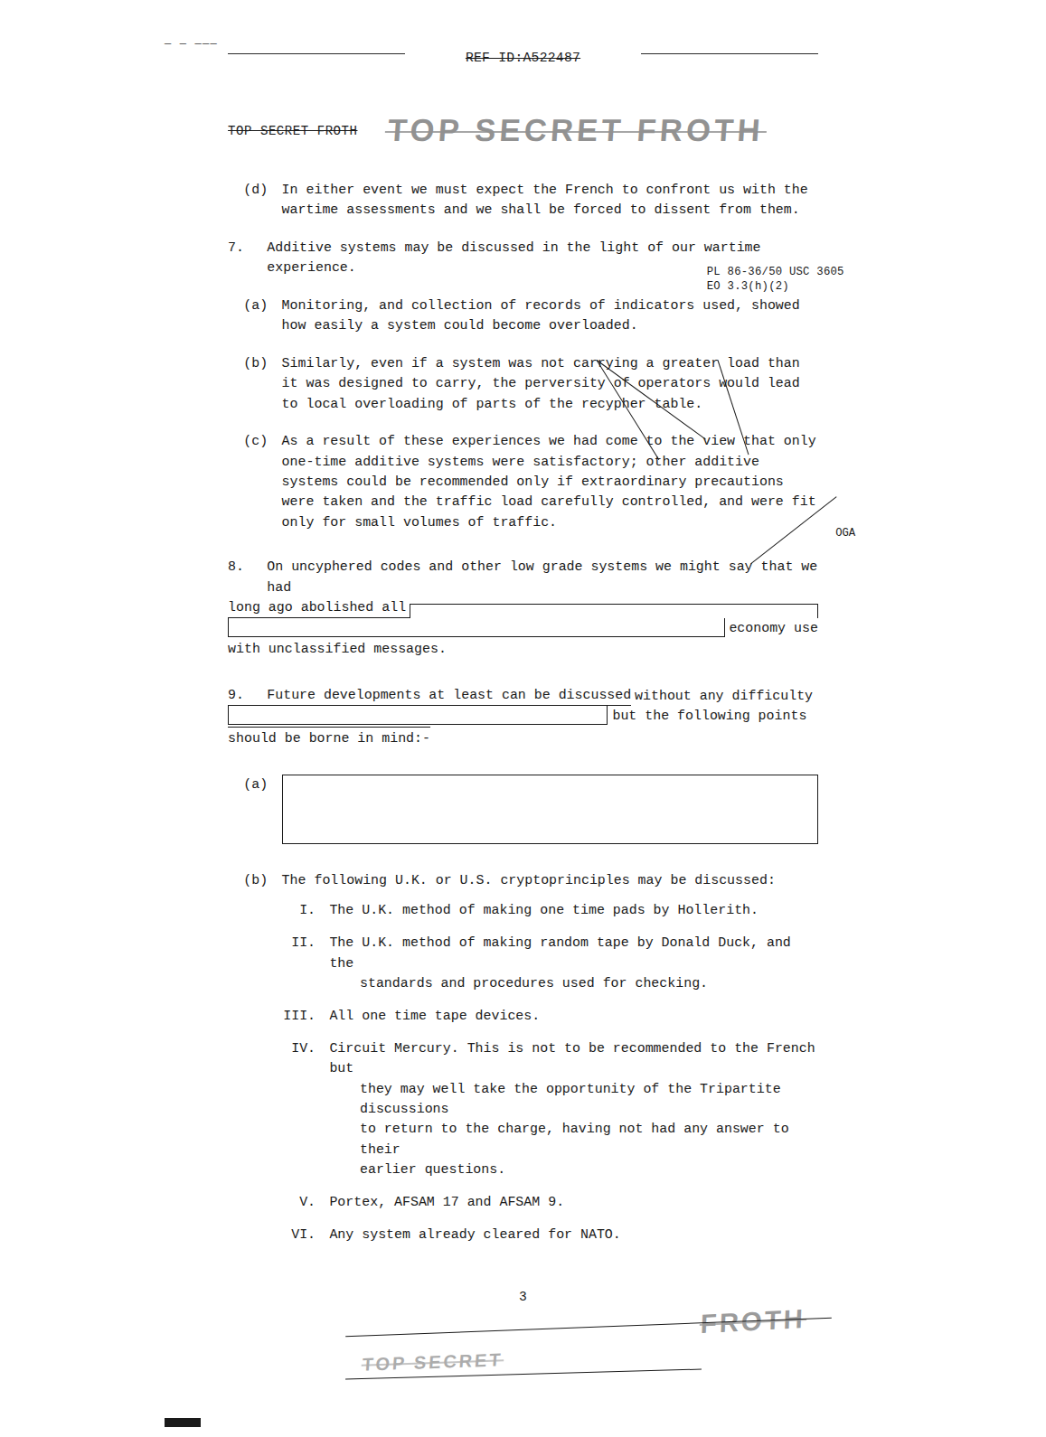— — ———
REF ID:A522487
TOP SECRET FROTH
TOP SECRET FROTH
PL 86-36/50 USC 3605
EO 3.3(h)(2)
OGA
(d)
In either event we must expect the French to confront us with the wartime assessments and we shall be forced to dissent from them.
7.
Additive systems may be discussed in the light of our wartime experience.
(a)
Monitoring, and collection of records of indicators used, showed how easily a system could become overloaded.
(b)
Similarly, even if a system was not carrying a greater load than it was designed to carry, the perversity of operators would lead to local overloading of parts of the recypher table.
(c)
As a result of these experiences we had come to the view that only one-time additive systems were satisfactory; other additive systems could be recommended only if extraordinary precautions were taken and the traffic load carefully controlled, and were fit only for small volumes of traffic.
8.
On uncyphered codes and other low grade systems we might say that we had
long ago abolished all
economy use
with unclassified messages.
9. Future developments at least can be discussed without any difficulty
but the following points
should be borne in mind:-
(a)
(b)
The following U.K. or U.S. cryptoprinciples may be discussed:
I. The U.K. method of making one time pads by Hollerith.
II. The U.K. method of making random tape by Donald Duck, and the standards and procedures used for checking.
III. All one time tape devices.
IV. Circuit Mercury. This is not to be recommended to the French but they may well take the opportunity of the Tripartite discussions to return to the charge, having not had any answer to their earlier questions.
V. Portex, AFSAM 17 and AFSAM 9.
VI. Any system already cleared for NATO.
3
FROTH
TOP SECRET